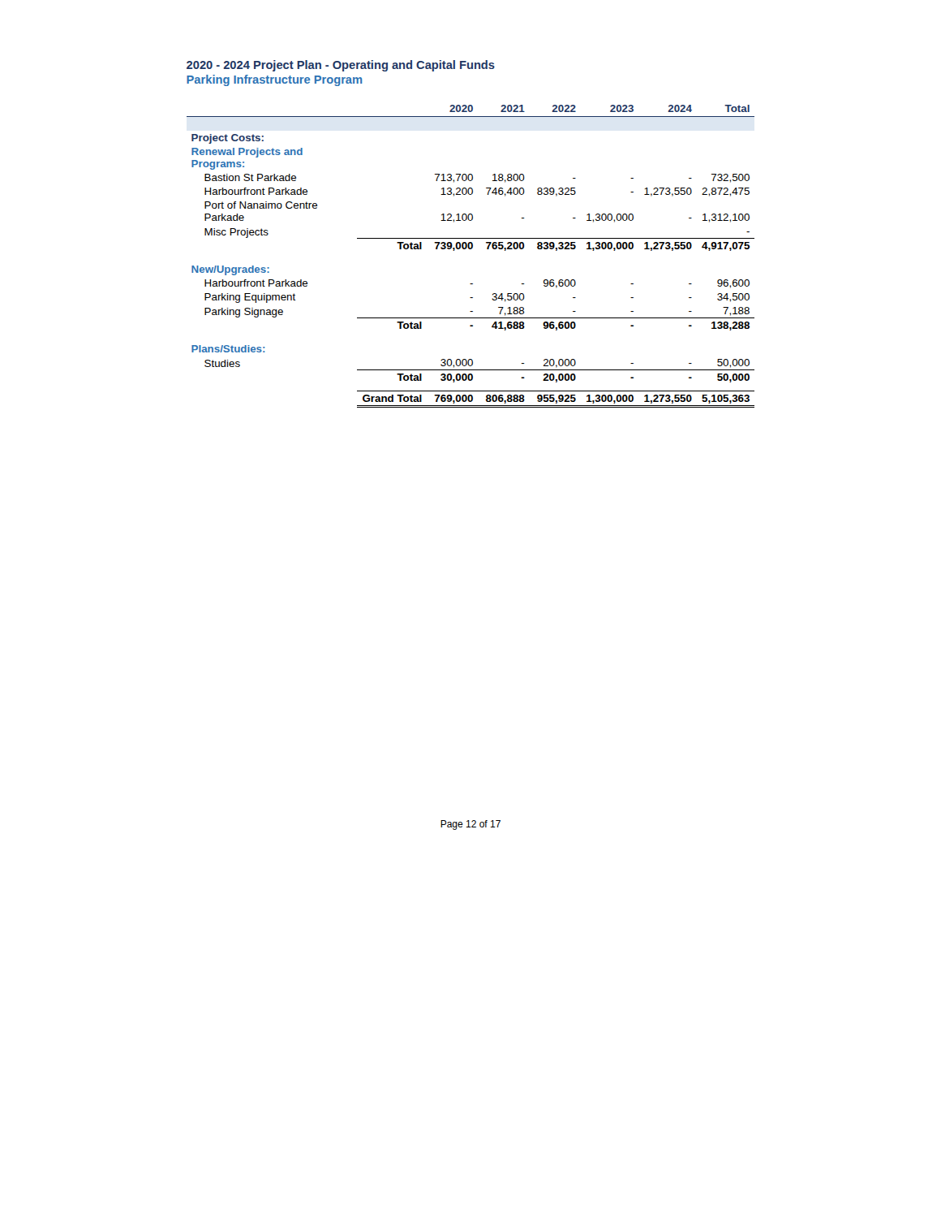2020 - 2024 Project Plan - Operating and Capital Funds
Parking Infrastructure Program
| | | 2020 | 2021 | 2022 | 2023 | 2024 | Total |
| --- | --- | --- | --- | --- | --- | --- | --- |
| Project Costs: | |
| Renewal Projects and Programs: | |
| Bastion St Parkade | | 713,700 | 18,800 | - | - | - | 732,500 |
| Harbourfront Parkade | | 13,200 | 746,400 | 839,325 | - | 1,273,550 | 2,872,475 |
| Port of Nanaimo Centre Parkade | | 12,100 | - | - | 1,300,000 | - | 1,312,100 |
| Misc Projects | | | | | | | - |
| | Total | 739,000 | 765,200 | 839,325 | 1,300,000 | 1,273,550 | 4,917,075 |
| New/Upgrades: | |
| Harbourfront Parkade | | - | - | 96,600 | - | - | 96,600 |
| Parking Equipment | | - | 34,500 | - | - | - | 34,500 |
| Parking Signage | | - | 7,188 | - | - | - | 7,188 |
| | Total | - | 41,688 | 96,600 | - | - | 138,288 |
| Plans/Studies: | |
| Studies | | 30,000 | - | 20,000 | - | - | 50,000 |
| | Total | 30,000 | - | 20,000 | - | - | 50,000 |
| | Grand Total | 769,000 | 806,888 | 955,925 | 1,300,000 | 1,273,550 | 5,105,363 |
Page 12 of 17